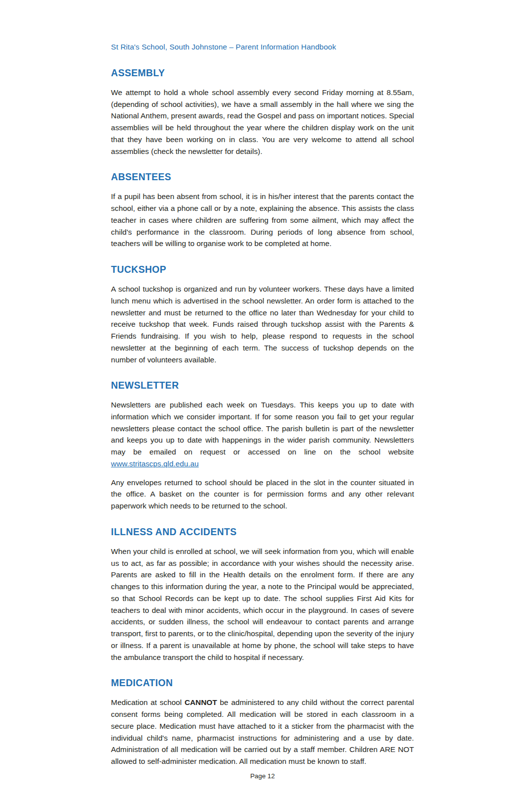St Rita's School, South Johnstone – Parent Information Handbook
Assembly
We attempt to hold a whole school assembly every second Friday morning at 8.55am, (depending of school activities), we have a small assembly in the hall where we sing the National Anthem, present awards, read the Gospel and pass on important notices. Special assemblies will be held throughout the year where the children display work on the unit that they have been working on in class. You are very welcome to attend all school assemblies (check the newsletter for details).
Absentees
If a pupil has been absent from school, it is in his/her interest that the parents contact the school, either via a phone call or by a note, explaining the absence. This assists the class teacher in cases where children are suffering from some ailment, which may affect the child's performance in the classroom. During periods of long absence from school, teachers will be willing to organise work to be completed at home.
Tuckshop
A school tuckshop is organized and run by volunteer workers. These days have a limited lunch menu which is advertised in the school newsletter. An order form is attached to the newsletter and must be returned to the office no later than Wednesday for your child to receive tuckshop that week. Funds raised through tuckshop assist with the Parents & Friends fundraising. If you wish to help, please respond to requests in the school newsletter at the beginning of each term. The success of tuckshop depends on the number of volunteers available.
Newsletter
Newsletters are published each week on Tuesdays. This keeps you up to date with information which we consider important. If for some reason you fail to get your regular newsletters please contact the school office. The parish bulletin is part of the newsletter and keeps you up to date with happenings in the wider parish community. Newsletters may be emailed on request or accessed on line on the school website www.stritascps.qld.edu.au
Any envelopes returned to school should be placed in the slot in the counter situated in the office. A basket on the counter is for permission forms and any other relevant paperwork which needs to be returned to the school.
Illness and Accidents
When your child is enrolled at school, we will seek information from you, which will enable us to act, as far as possible; in accordance with your wishes should the necessity arise. Parents are asked to fill in the Health details on the enrolment form. If there are any changes to this information during the year, a note to the Principal would be appreciated, so that School Records can be kept up to date. The school supplies First Aid Kits for teachers to deal with minor accidents, which occur in the playground. In cases of severe accidents, or sudden illness, the school will endeavour to contact parents and arrange transport, first to parents, or to the clinic/hospital, depending upon the severity of the injury or illness. If a parent is unavailable at home by phone, the school will take steps to have the ambulance transport the child to hospital if necessary.
Medication
Medication at school CANNOT be administered to any child without the correct parental consent forms being completed. All medication will be stored in each classroom in a secure place. Medication must have attached to it a sticker from the pharmacist with the individual child's name, pharmacist instructions for administering and a use by date. Administration of all medication will be carried out by a staff member. Children ARE NOT allowed to self-administer medication. All medication must be known to staff.
Page 12